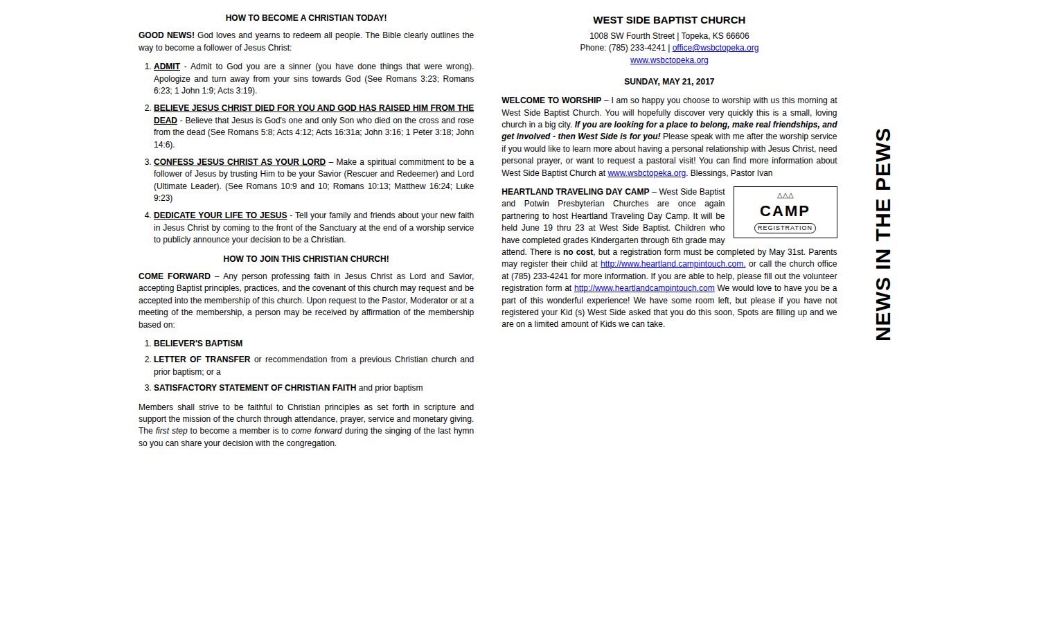How to Become a Christian Today!
GOOD NEWS! God loves and yearns to redeem all people. The Bible clearly outlines the way to become a follower of Jesus Christ:
ADMIT - Admit to God you are a sinner (you have done things that were wrong). Apologize and turn away from your sins towards God (See Romans 3:23; Romans 6:23; 1 John 1:9; Acts 3:19).
BELIEVE JESUS CHRIST DIED FOR YOU AND GOD HAS RAISED HIM FROM THE DEAD - Believe that Jesus is God's one and only Son who died on the cross and rose from the dead (See Romans 5:8; Acts 4:12; Acts 16:31a; John 3:16; 1 Peter 3:18; John 14:6).
CONFESS JESUS CHRIST AS YOUR LORD – Make a spiritual commitment to be a follower of Jesus by trusting Him to be your Savior (Rescuer and Redeemer) and Lord (Ultimate Leader). (See Romans 10:9 and 10; Romans 10:13; Matthew 16:24; Luke 9:23)
DEDICATE YOUR LIFE TO JESUS - Tell your family and friends about your new faith in Jesus Christ by coming to the front of the Sanctuary at the end of a worship service to publicly announce your decision to be a Christian.
HOW TO JOIN THIS CHRISTIAN CHURCH!
COME FORWARD – Any person professing faith in Jesus Christ as Lord and Savior, accepting Baptist principles, practices, and the covenant of this church may request and be accepted into the membership of this church. Upon request to the Pastor, Moderator or at a meeting of the membership, a person may be received by affirmation of the membership based on:
BELIEVER'S BAPTISM
LETTER OF TRANSFER or recommendation from a previous Christian church and prior baptism; or a
SATISFACTORY STATEMENT OF CHRISTIAN FAITH and prior baptism
Members shall strive to be faithful to Christian principles as set forth in scripture and support the mission of the church through attendance, prayer, service and monetary giving. The first step to become a member is to come forward during the singing of the last hymn so you can share your decision with the congregation.
WEST SIDE BAPTIST CHURCH
1008 SW Fourth Street | Topeka, KS 66606
Phone: (785) 233-4241 | office@wsbctopeka.org
www.wsbctopeka.org
SUNDAY, MAY 21, 2017
WELCOME TO WORSHIP – I am so happy you choose to worship with us this morning at West Side Baptist Church. You will hopefully discover very quickly this is a small, loving church in a big city. If you are looking for a place to belong, make real friendships, and get involved - then West Side is for you! Please speak with me after the worship service if you would like to learn more about having a personal relationship with Jesus Christ, need personal prayer, or want to request a pastoral visit! You can find more information about West Side Baptist Church at www.wsbctopeka.org. Blessings, Pastor Ivan
△△△
CAMP REGISTRATION
HEARTLAND TRAVELING DAY CAMP – West Side Baptist and Potwin Presbyterian Churches are once again partnering to host Heartland Traveling Day Camp. It will be held June 19 thru 23 at West Side Baptist. Children who have completed grades Kindergarten through 6th grade may attend. There is no cost, but a registration form must be completed by May 31st. Parents may register their child at http://www.heartland.campintouch.com. or call the church office at (785) 233-4241 for more information. If you are able to help, please fill out the volunteer registration form at http://www.heartlandcampintouch.com We would love to have you be a part of this wonderful experience! We have some room left, but please if you have not registered your Kid (s) West Side asked that you do this soon, Spots are filling up and we are on a limited amount of Kids we can take.
NEWS IN THE PEWS